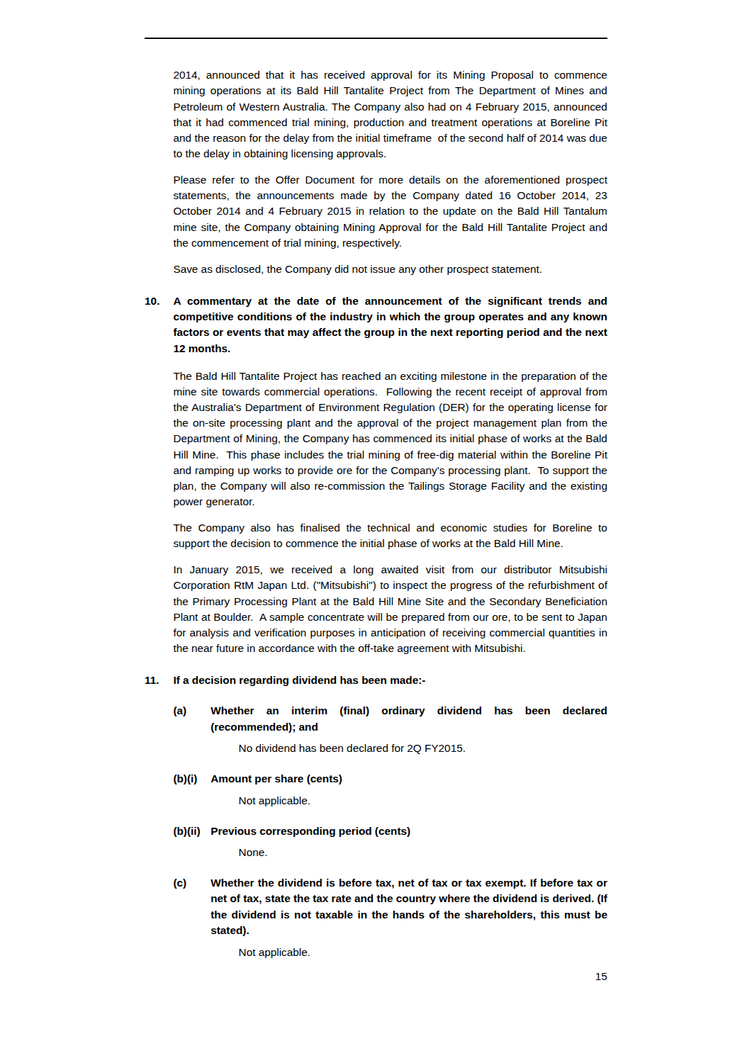2014, announced that it has received approval for its Mining Proposal to commence mining operations at its Bald Hill Tantalite Project from The Department of Mines and Petroleum of Western Australia. The Company also had on 4 February 2015, announced that it had commenced trial mining, production and treatment operations at Boreline Pit and the reason for the delay from the initial timeframe of the second half of 2014 was due to the delay in obtaining licensing approvals.
Please refer to the Offer Document for more details on the aforementioned prospect statements, the announcements made by the Company dated 16 October 2014, 23 October 2014 and 4 February 2015 in relation to the update on the Bald Hill Tantalum mine site, the Company obtaining Mining Approval for the Bald Hill Tantalite Project and the commencement of trial mining, respectively.
Save as disclosed, the Company did not issue any other prospect statement.
10.
A commentary at the date of the announcement of the significant trends and competitive conditions of the industry in which the group operates and any known factors or events that may affect the group in the next reporting period and the next 12 months.
The Bald Hill Tantalite Project has reached an exciting milestone in the preparation of the mine site towards commercial operations. Following the recent receipt of approval from the Australia's Department of Environment Regulation (DER) for the operating license for the on-site processing plant and the approval of the project management plan from the Department of Mining, the Company has commenced its initial phase of works at the Bald Hill Mine. This phase includes the trial mining of free-dig material within the Boreline Pit and ramping up works to provide ore for the Company's processing plant. To support the plan, the Company will also re-commission the Tailings Storage Facility and the existing power generator.
The Company also has finalised the technical and economic studies for Boreline to support the decision to commence the initial phase of works at the Bald Hill Mine.
In January 2015, we received a long awaited visit from our distributor Mitsubishi Corporation RtM Japan Ltd. ("Mitsubishi") to inspect the progress of the refurbishment of the Primary Processing Plant at the Bald Hill Mine Site and the Secondary Beneficiation Plant at Boulder. A sample concentrate will be prepared from our ore, to be sent to Japan for analysis and verification purposes in anticipation of receiving commercial quantities in the near future in accordance with the off-take agreement with Mitsubishi.
11.
If a decision regarding dividend has been made:-
(a)
Whether an interim (final) ordinary dividend has been declared (recommended); and
No dividend has been declared for 2Q FY2015.
(b)(i)
Amount per share (cents)
Not applicable.
(b)(ii)
Previous corresponding period (cents)
None.
(c)
Whether the dividend is before tax, net of tax or tax exempt. If before tax or net of tax, state the tax rate and the country where the dividend is derived. (If the dividend is not taxable in the hands of the shareholders, this must be stated).
Not applicable.
15